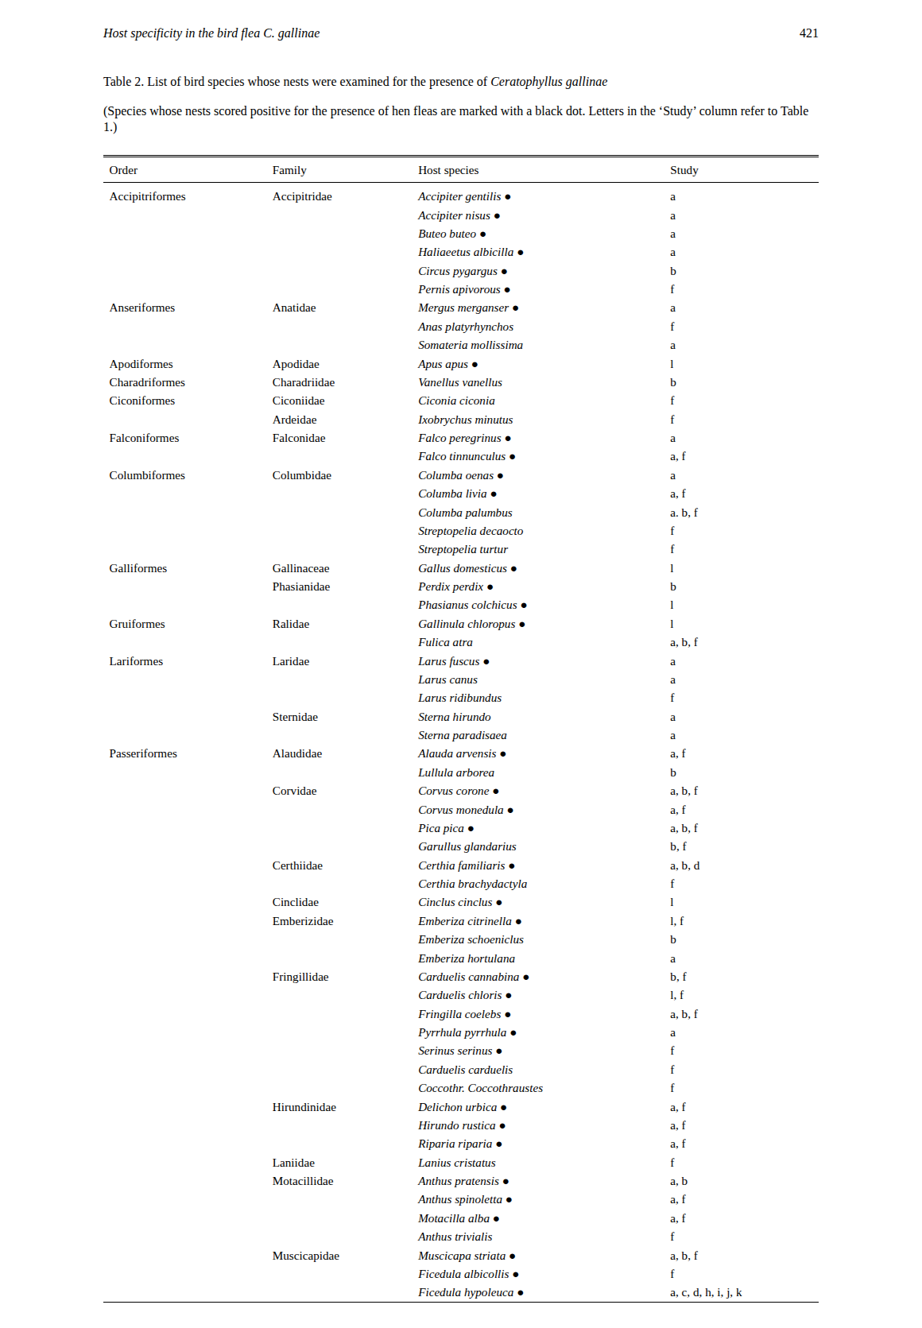Host specificity in the bird flea C. gallinae
421
Table 2. List of bird species whose nests were examined for the presence of Ceratophyllus gallinae
(Species whose nests scored positive for the presence of hen fleas are marked with a black dot. Letters in the ‘Study’ column refer to Table 1.)
| Order | Family | Host species | Study |
| --- | --- | --- | --- |
| Accipitriformes | Accipitridae | Accipiter gentilis | a |
| | | Accipiter nisus | a |
| | | Buteo buteo | a |
| | | Haliaeetus albicilla | a |
| | | Circus pygargus | b |
| | | Pernis apivorous | f |
| Anseriformes | Anatidae | Mergus merganser | a |
| | | Anas platyrhynchos | f |
| | | Somateria mollissima | a |
| Apodiformes | Apodidae | Apus apus | l |
| Charadriformes | Charadriidae | Vanellus vanellus | b |
| Ciconiformes | Ciconiidae | Ciconia ciconia | f |
| | Ardeidae | Ixobrychus minutus | f |
| Falconiformes | Falconidae | Falco peregrinus | a |
| | | Falco tinnunculus | a, f |
| Columbiformes | Columbidae | Columba oenas | a |
| | | Columba livia | a, f |
| | | Columba palumbus | a. b, f |
| | | Streptopelia decaocto | f |
| | | Streptopelia turtur | f |
| Galliformes | Gallinaceae | Gallus domesticus | l |
| | Phasianidae | Perdix perdix | b |
| | | Phasianus colchicus | l |
| Gruiformes | Ralidae | Gallinula chloropus | l |
| | | Fulica atra | a, b, f |
| Lariformes | Laridae | Larus fuscus | a |
| | | Larus canus | a |
| | | Larus ridibundus | f |
| | Sternidae | Sterna hirundo | a |
| | | Sterna paradisaea | a |
| Passeriformes | Alaudidae | Alauda arvensis | a, f |
| | | Lullula arborea | b |
| | Corvidae | Corvus corone | a, b, f |
| | | Corvus monedula | a, f |
| | | Pica pica | a, b, f |
| | | Garullus glandarius | b, f |
| | Certhiidae | Certhia familiaris | a, b, d |
| | | Certhia brachydactyla | f |
| | Cinclidae | Cinclus cinclus | l |
| | Emberizidae | Emberiza citrinella | l, f |
| | | Emberiza schoeniclus | b |
| | | Emberiza hortulana | a |
| | Fringillidae | Carduelis cannabina | b, f |
| | | Carduelis chloris | l, f |
| | | Fringilla coelebs | a, b, f |
| | | Pyrrhula pyrrhula | a |
| | | Serinus serinus | f |
| | | Carduelis carduelis | f |
| | | Coccothr. Coccothraustes | f |
| | Hirundinidae | Delichon urbica | a, f |
| | | Hirundo rustica | a, f |
| | | Riparia riparia | a, f |
| | Laniidae | Lanius cristatus | f |
| | Motacillidae | Anthus pratensis | a, b |
| | | Anthus spinoletta | a, f |
| | | Motacilla alba | a, f |
| | | Anthus trivialis | f |
| | Muscicapidae | Muscicapa striata | a, b, f |
| | | Ficedula albicollis | f |
| | | Ficedula hypoleuca | a, c, d, h, i, j, k |